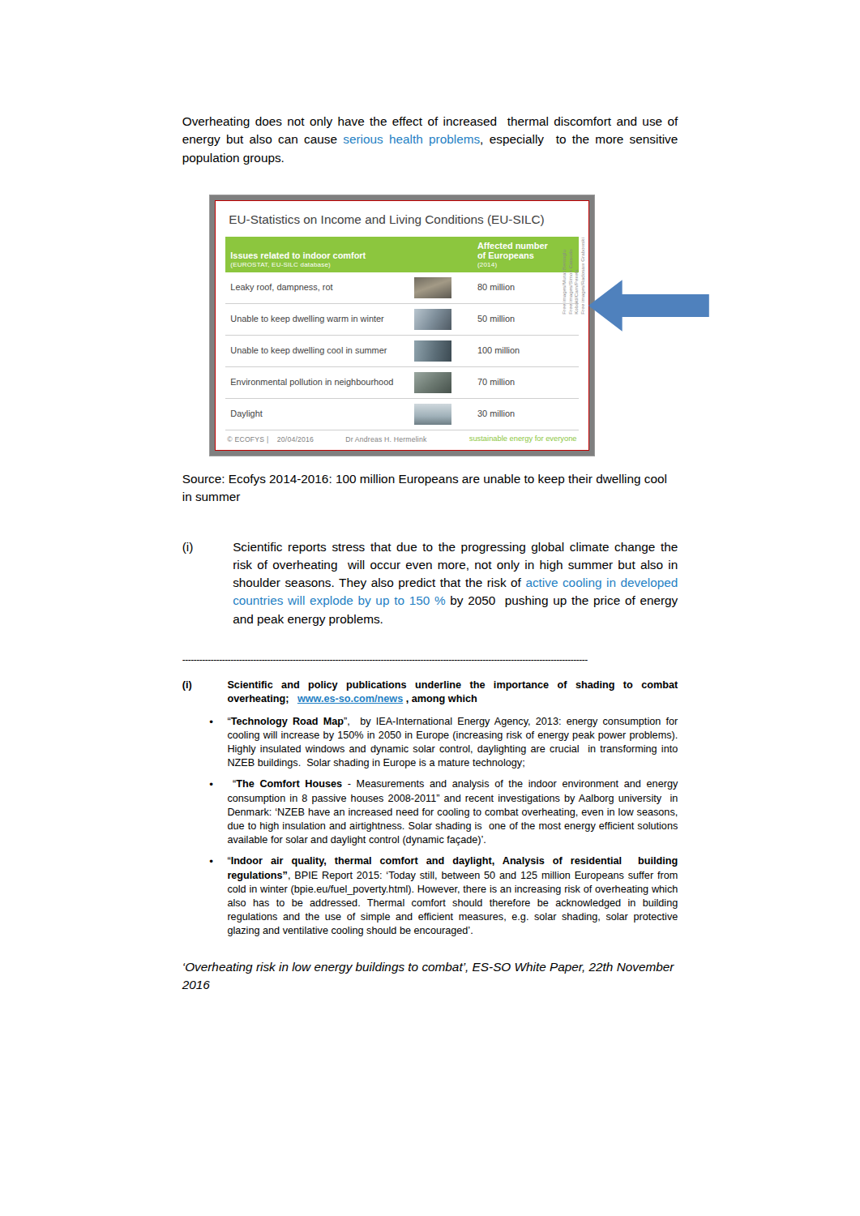Overheating does not only have the effect of increased thermal discomfort and use of energy but also can cause serious health problems, especially to the more sensitive population groups.
EU-Statistics on Income and Living Conditions (EU-SILC)
| Issues related to indoor comfort (EUROSTAT, EU-SILC database) | | Affected number of Europeans (2014) |
| --- | --- | --- |
| Leaky roof, dampness, rot | | 80 million |
| Unable to keep dwelling warm in winter | | 50 million |
| Unable to keep dwelling cool in summer | | 100 million |
| Environmental pollution in neighbourhood | | 70 million |
| Daylight | | 30 million |
© ECOFYS | 20/04/2016 Dr Andreas H. Hermelink sustainable energy for everyone
Free images/Murat Bentoglu
Free images/Simon Cataudo
Kobold/Cam/Pexels
Free images/Radosaw Grabowski
Source: Ecofys 2014-2016: 100 million Europeans are unable to keep their dwelling cool in summer
(i) Scientific reports stress that due to the progressing global climate change the risk of overheating will occur even more, not only in high summer but also in shoulder seasons. They also predict that the risk of active cooling in developed countries will explode by up to 150 % by 2050 pushing up the price of energy and peak energy problems.
-----------------------------------------------------------------------------------------------------------------------------------------------
(i) Scientific and policy publications underline the importance of shading to combat overheating; www.es-so.com/news , among which
“Technology Road Map”, by IEA-International Energy Agency, 2013: energy consumption for cooling will increase by 150% in 2050 in Europe (increasing risk of energy peak power problems). Highly insulated windows and dynamic solar control, daylighting are crucial in transforming into NZEB buildings. Solar shading in Europe is a mature technology;
“The Comfort Houses - Measurements and analysis of the indoor environment and energy consumption in 8 passive houses 2008-2011” and recent investigations by Aalborg university in Denmark: ‘NZEB have an increased need for cooling to combat overheating, even in low seasons, due to high insulation and airtightness. Solar shading is one of the most energy efficient solutions available for solar and daylight control (dynamic façade)’.
“Indoor air quality, thermal comfort and daylight, Analysis of residential building regulations”, BPIE Report 2015: ‘Today still, between 50 and 125 million Europeans suffer from cold in winter (bpie.eu/fuel_poverty.html). However, there is an increasing risk of overheating which also has to be addressed. Thermal comfort should therefore be acknowledged in building regulations and the use of simple and efficient measures, e.g. solar shading, solar protective glazing and ventilative cooling should be encouraged’.
‘Overheating risk in low energy buildings to combat’, ES-SO White Paper, 22th November 2016